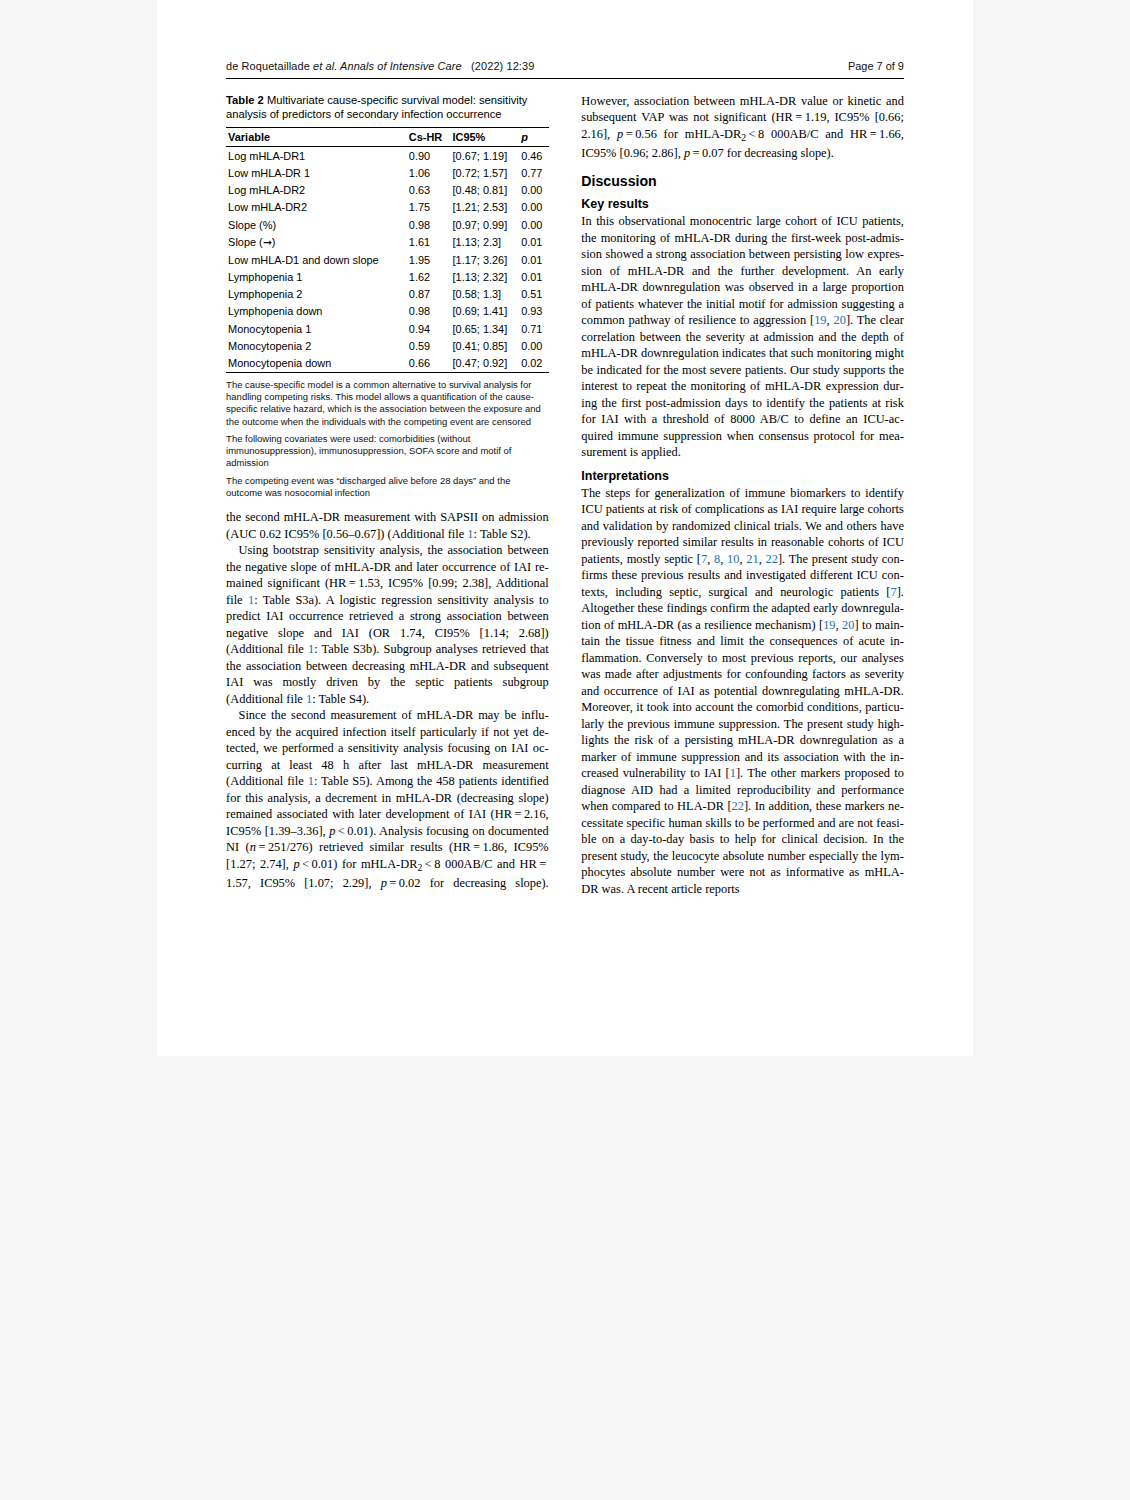de Roquetaillade et al. Annals of Intensive Care (2022) 12:39
Page 7 of 9
Table 2 Multivariate cause-specific survival model: sensitivity analysis of predictors of secondary infection occurrence
| Variable | Cs-HR | IC95% | p |
| --- | --- | --- | --- |
| Log mHLA-DR1 | 0.90 | [0.67; 1.19] | 0.46 |
| Low mHLA-DR 1 | 1.06 | [0.72; 1.57] | 0.77 |
| Log mHLA-DR2 | 0.63 | [0.48; 0.81] | 0.00 |
| Low mHLA-DR2 | 1.75 | [1.21; 2.53] | 0.00 |
| Slope (%) | 0.98 | [0.97; 0.99] | 0.00 |
| Slope ( ➞ ) | 1.61 | [1.13; 2.3] | 0.01 |
| Low mHLA-D1 and down slope | 1.95 | [1.17; 3.26] | 0.01 |
| Lymphopenia 1 | 1.62 | [1.13; 2.32] | 0.01 |
| Lymphopenia 2 | 0.87 | [0.58; 1.3] | 0.51 |
| Lymphopenia down | 0.98 | [0.69; 1.41] | 0.93 |
| Monocytopenia 1 | 0.94 | [0.65; 1.34] | 0.71 |
| Monocytopenia 2 | 0.59 | [0.41; 0.85] | 0.00 |
| Monocytopenia down | 0.66 | [0.47; 0.92] | 0.02 |
The cause-specific model is a common alternative to survival analysis for handling competing risks. This model allows a quantification of the cause-specific relative hazard, which is the association between the exposure and the outcome when the individuals with the competing event are censored
The following covariates were used: comorbidities (without immunosuppression), immunosuppression, SOFA score and motif of admission
The competing event was “discharged alive before 28 days” and the outcome was nosocomial infection
the second mHLA-DR measurement with SAPSII on admission (AUC 0.62 IC95% [0.56–0.67]) (Additional file 1: Table S2).
Using bootstrap sensitivity analysis, the association between the negative slope of mHLA-DR and later occurrence of IAI remained significant (HR = 1.53, IC95% [0.99; 2.38], Additional file 1: Table S3a). A logistic regression sensitivity analysis to predict IAI occurrence retrieved a strong association between negative slope and IAI (OR 1.74, CI95% [1.14; 2.68]) (Additional file 1: Table S3b). Subgroup analyses retrieved that the association between decreasing mHLA-DR and subsequent IAI was mostly driven by the septic patients subgroup (Additional file 1: Table S4).
Since the second measurement of mHLA-DR may be influenced by the acquired infection itself particularly if not yet detected, we performed a sensitivity analysis focusing on IAI occurring at least 48 h after last mHLA-DR measurement (Additional file 1: Table S5). Among the 458 patients identified for this analysis, a decrement in mHLA-DR (decreasing slope) remained associated with later development of IAI (HR = 2.16, IC95% [1.39–3.36], p < 0.01). Analysis focusing on documented NI (n = 251/276) retrieved similar results (HR = 1.86, IC95% [1.27; 2.74], p < 0.01) for mHLA-DR2 < 8 000AB/C and HR = 1.57, IC95% [1.07; 2.29], p = 0.02 for decreasing slope). However, association between mHLA-DR value or kinetic and subsequent VAP was not significant (HR = 1.19, IC95% [0.66; 2.16], p = 0.56 for mHLA-DR2 < 8 000AB/C and HR = 1.66, IC95% [0.96; 2.86], p = 0.07 for decreasing slope).
Discussion
Key results
In this observational monocentric large cohort of ICU patients, the monitoring of mHLA-DR during the first-week post-admission showed a strong association between persisting low expression of mHLA-DR and the further development. An early mHLA-DR downregulation was observed in a large proportion of patients whatever the initial motif for admission suggesting a common pathway of resilience to aggression [19, 20]. The clear correlation between the severity at admission and the depth of mHLA-DR downregulation indicates that such monitoring might be indicated for the most severe patients. Our study supports the interest to repeat the monitoring of mHLA-DR expression during the first post-admission days to identify the patients at risk for IAI with a threshold of 8000 AB/C to define an ICU-acquired immune suppression when consensus protocol for measurement is applied.
Interpretations
The steps for generalization of immune biomarkers to identify ICU patients at risk of complications as IAI require large cohorts and validation by randomized clinical trials. We and others have previously reported similar results in reasonable cohorts of ICU patients, mostly septic [7, 8, 10, 21, 22]. The present study confirms these previous results and investigated different ICU contexts, including septic, surgical and neurologic patients [7]. Altogether these findings confirm the adapted early downregulation of mHLA-DR (as a resilience mechanism) [19, 20] to maintain the tissue fitness and limit the consequences of acute inflammation. Conversely to most previous reports, our analyses was made after adjustments for confounding factors as severity and occurrence of IAI as potential downregulating mHLA-DR. Moreover, it took into account the comorbid conditions, particularly the previous immune suppression. The present study highlights the risk of a persisting mHLA-DR downregulation as a marker of immune suppression and its association with the increased vulnerability to IAI [1]. The other markers proposed to diagnose AID had a limited reproducibility and performance when compared to HLA-DR [22]. In addition, these markers necessitate specific human skills to be performed and are not feasible on a day-to-day basis to help for clinical decision. In the present study, the leucocyte absolute number especially the lymphocytes absolute number were not as informative as mHLA-DR was. A recent article reports